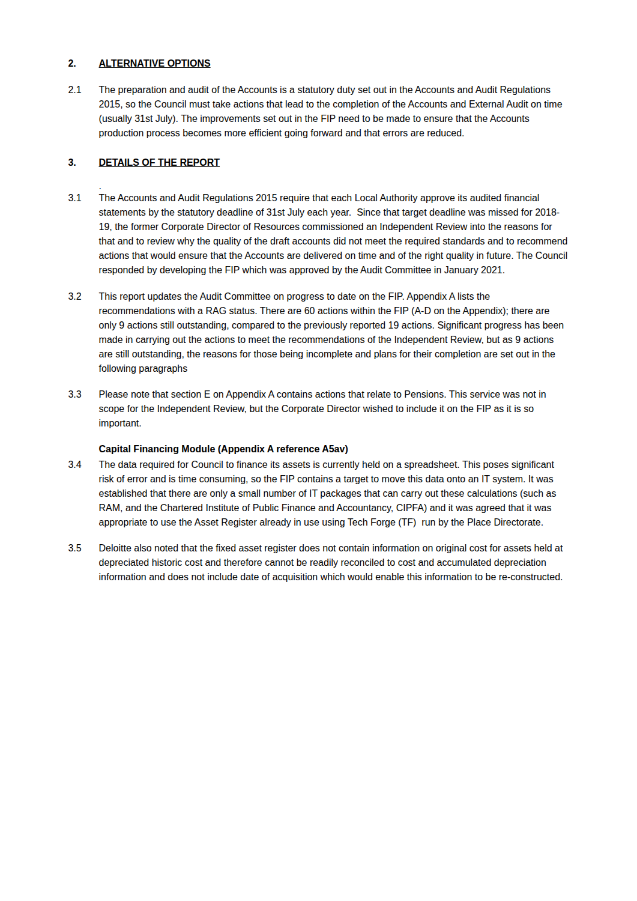2.
ALTERNATIVE OPTIONS
2.1 The preparation and audit of the Accounts is a statutory duty set out in the Accounts and Audit Regulations 2015, so the Council must take actions that lead to the completion of the Accounts and External Audit on time (usually 31st July). The improvements set out in the FIP need to be made to ensure that the Accounts production process becomes more efficient going forward and that errors are reduced.
3.
DETAILS OF THE REPORT
.
3.1 The Accounts and Audit Regulations 2015 require that each Local Authority approve its audited financial statements by the statutory deadline of 31st July each year. Since that target deadline was missed for 2018-19, the former Corporate Director of Resources commissioned an Independent Review into the reasons for that and to review why the quality of the draft accounts did not meet the required standards and to recommend actions that would ensure that the Accounts are delivered on time and of the right quality in future. The Council responded by developing the FIP which was approved by the Audit Committee in January 2021.
3.2 This report updates the Audit Committee on progress to date on the FIP. Appendix A lists the recommendations with a RAG status. There are 60 actions within the FIP (A-D on the Appendix); there are only 9 actions still outstanding, compared to the previously reported 19 actions. Significant progress has been made in carrying out the actions to meet the recommendations of the Independent Review, but as 9 actions are still outstanding, the reasons for those being incomplete and plans for their completion are set out in the following paragraphs
3.3 Please note that section E on Appendix A contains actions that relate to Pensions. This service was not in scope for the Independent Review, but the Corporate Director wished to include it on the FIP as it is so important.
Capital Financing Module (Appendix A reference A5av)
3.4 The data required for Council to finance its assets is currently held on a spreadsheet. This poses significant risk of error and is time consuming, so the FIP contains a target to move this data onto an IT system. It was established that there are only a small number of IT packages that can carry out these calculations (such as RAM, and the Chartered Institute of Public Finance and Accountancy, CIPFA) and it was agreed that it was appropriate to use the Asset Register already in use using Tech Forge (TF) run by the Place Directorate.
3.5 Deloitte also noted that the fixed asset register does not contain information on original cost for assets held at depreciated historic cost and therefore cannot be readily reconciled to cost and accumulated depreciation information and does not include date of acquisition which would enable this information to be re-constructed.